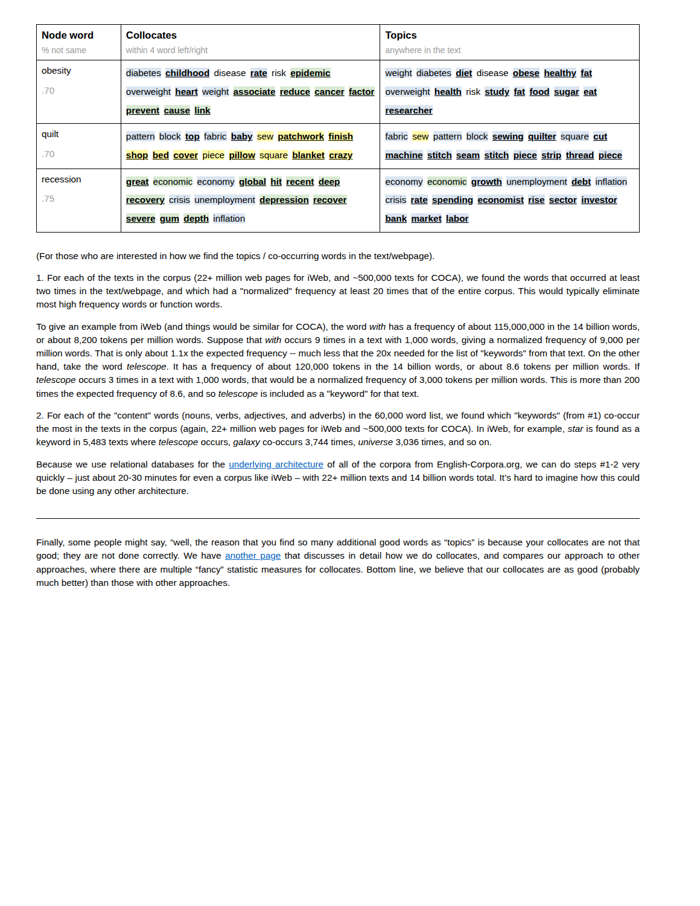| Node word % not same | Collocates within 4 word left/right | Topics anywhere in the text |
| --- | --- | --- |
| obesity .70 | diabetes childhood disease rate risk epidemic overweight heart weight associate reduce cancer factor prevent cause link | weight diabetes diet disease obese healthy fat overweight health risk study fat food sugar eat researcher |
| quilt .70 | pattern block top fabric baby sew patchwork finish shop bed cover piece pillow square blanket crazy | fabric sew pattern block sewing quilter square cut machine stitch seam stitch piece strip thread piece |
| recession .75 | great economic economy global hit recent deep recovery crisis unemployment depression recover severe gum depth inflation | economy economic growth unemployment debt inflation crisis rate spending economist rise sector investor bank market labor |
(For those who are interested in how we find the topics / co-occurring words in the text/webpage).
1. For each of the texts in the corpus (22+ million web pages for iWeb, and ~500,000 texts for COCA), we found the words that occurred at least two times in the text/webpage, and which had a "normalized" frequency at least 20 times that of the entire corpus. This would typically eliminate most high frequency words or function words.
To give an example from iWeb (and things would be similar for COCA), the word with has a frequency of about 115,000,000 in the 14 billion words, or about 8,200 tokens per million words. Suppose that with occurs 9 times in a text with 1,000 words, giving a normalized frequency of 9,000 per million words. That is only about 1.1x the expected frequency -- much less that the 20x needed for the list of "keywords" from that text. On the other hand, take the word telescope. It has a frequency of about 120,000 tokens in the 14 billion words, or about 8.6 tokens per million words. If telescope occurs 3 times in a text with 1,000 words, that would be a normalized frequency of 3,000 tokens per million words. This is more than 200 times the expected frequency of 8.6, and so telescope is included as a "keyword" for that text.
2. For each of the "content" words (nouns, verbs, adjectives, and adverbs) in the 60,000 word list, we found which "keywords" (from #1) co-occur the most in the texts in the corpus (again, 22+ million web pages for iWeb and ~500,000 texts for COCA). In iWeb, for example, star is found as a keyword in 5,483 texts where telescope occurs, galaxy co-occurs 3,744 times, universe 3,036 times, and so on.
Because we use relational databases for the underlying architecture of all of the corpora from English-Corpora.org, we can do steps #1-2 very quickly – just about 20-30 minutes for even a corpus like iWeb – with 22+ million texts and 14 billion words total. It’s hard to imagine how this could be done using any other architecture.
Finally, some people might say, “well, the reason that you find so many additional good words as “topics” is because your collocates are not that good; they are not done correctly. We have another page that discusses in detail how we do collocates, and compares our approach to other approaches, where there are multiple “fancy” statistic measures for collocates. Bottom line, we believe that our collocates are as good (probably much better) than those with other approaches.